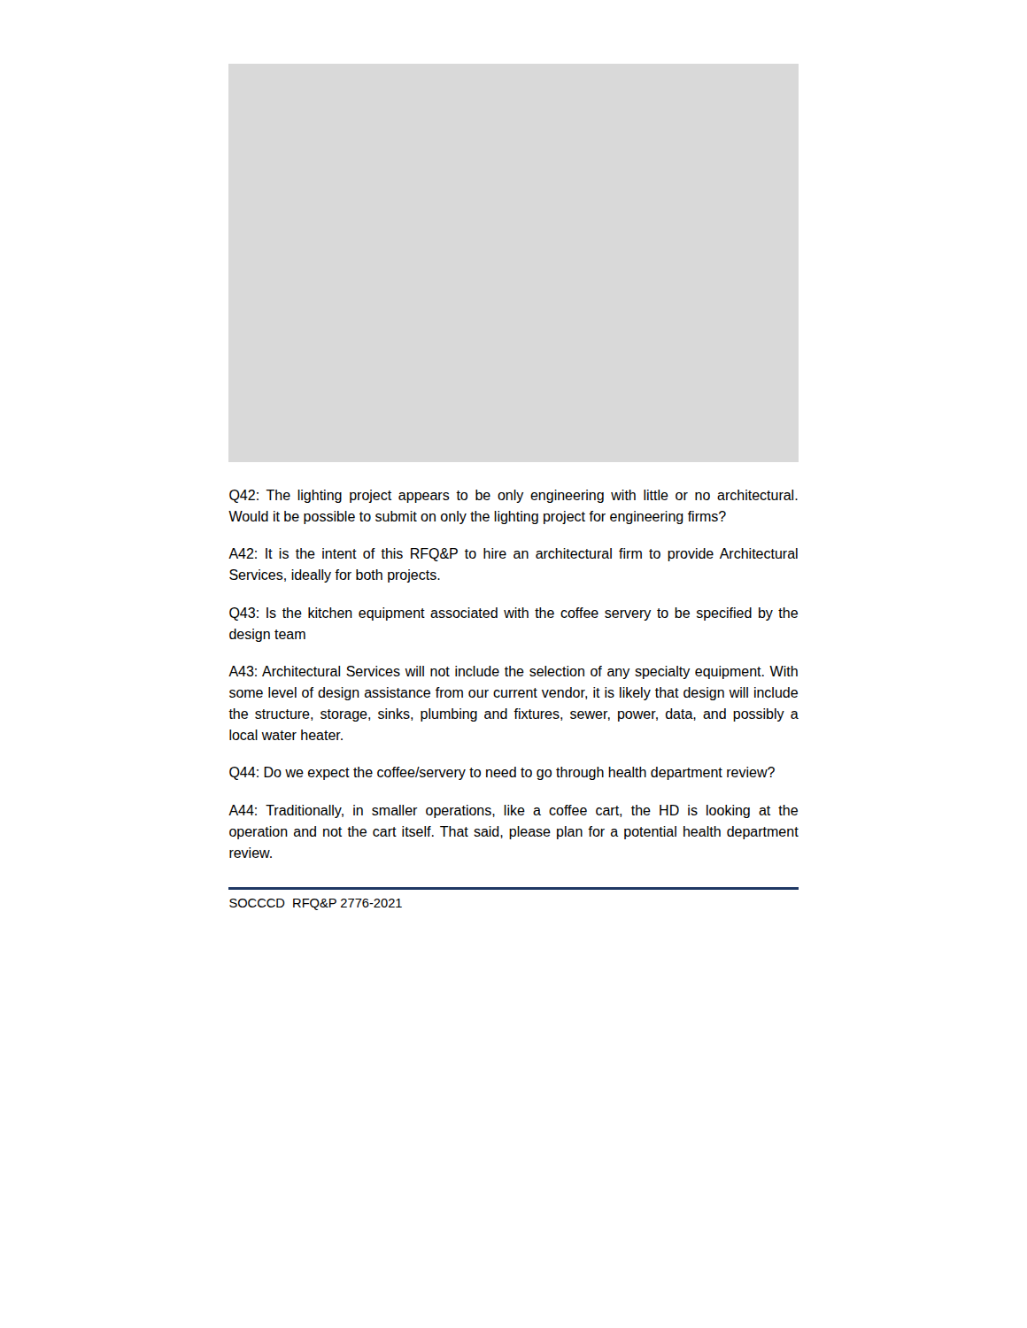Q42: The lighting project appears to be only engineering with little or no architectural. Would it be possible to submit on only the lighting project for engineering firms?
A42: It is the intent of this RFQ&P to hire an architectural firm to provide Architectural Services, ideally for both projects.
Q43: Is the kitchen equipment associated with the coffee servery to be specified by the design team
A43: Architectural Services will not include the selection of any specialty equipment. With some level of design assistance from our current vendor, it is likely that design will include the structure, storage, sinks, plumbing and fixtures, sewer, power, data, and possibly a local water heater.
Q44: Do we expect the coffee/servery to need to go through health department review?
A44: Traditionally, in smaller operations, like a coffee cart, the HD is looking at the operation and not the cart itself. That said, please plan for a potential health department review.
SOCCCD RFQ&P 2776-2021